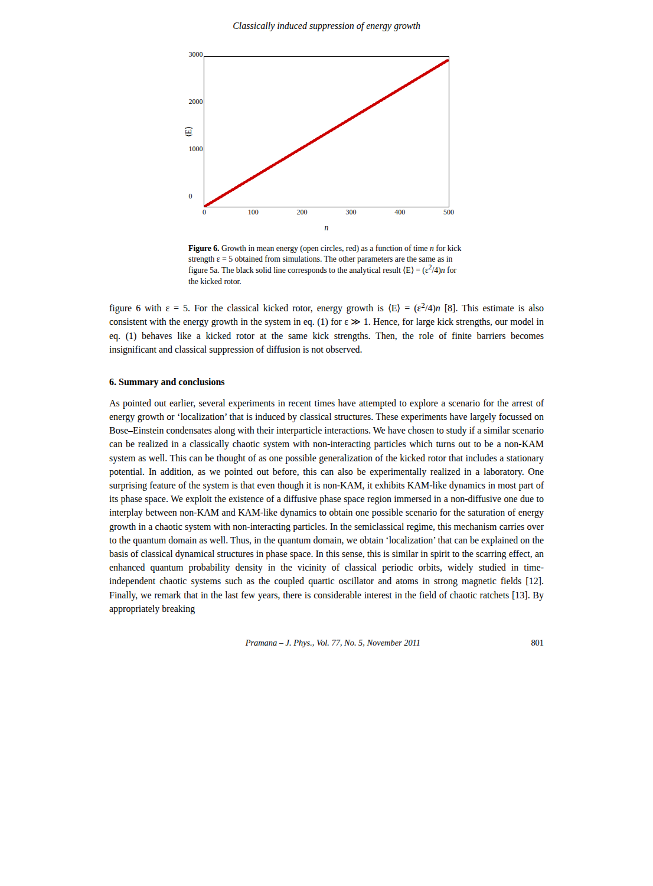Classically induced suppression of energy growth
⟨E⟩ 0 1000 2000 3000 0 100 200 300 400 500
n
Figure 6. Growth in mean energy (open circles, red) as a function of time n for kick strength ε = 5 obtained from simulations. The other parameters are the same as in figure 5a. The black solid line corresponds to the analytical result ⟨E⟩ = (ε2/4)n for the kicked rotor.
figure 6 with ε = 5. For the classical kicked rotor, energy growth is ⟨E⟩ = (ε2/4)n [8]. This estimate is also consistent with the energy growth in the system in eq. (1) for ε ≫ 1. Hence, for large kick strengths, our model in eq. (1) behaves like a kicked rotor at the same kick strengths. Then, the role of finite barriers becomes insignificant and classical suppression of diffusion is not observed.
6. Summary and conclusions
As pointed out earlier, several experiments in recent times have attempted to explore a scenario for the arrest of energy growth or ‘localization’ that is induced by classical structures. These experiments have largely focussed on Bose–Einstein condensates along with their interparticle interactions. We have chosen to study if a similar scenario can be realized in a classically chaotic system with non-interacting particles which turns out to be a non-KAM system as well. This can be thought of as one possible generalization of the kicked rotor that includes a stationary potential. In addition, as we pointed out before, this can also be experimentally realized in a laboratory. One surprising feature of the system is that even though it is non-KAM, it exhibits KAM-like dynamics in most part of its phase space. We exploit the existence of a diffusive phase space region immersed in a non-diffusive one due to interplay between non-KAM and KAM-like dynamics to obtain one possible scenario for the saturation of energy growth in a chaotic system with non-interacting particles. In the semiclassical regime, this mechanism carries over to the quantum domain as well. Thus, in the quantum domain, we obtain ‘localization’ that can be explained on the basis of classical dynamical structures in phase space. In this sense, this is similar in spirit to the scarring effect, an enhanced quantum probability density in the vicinity of classical periodic orbits, widely studied in time-independent chaotic systems such as the coupled quartic oscillator and atoms in strong magnetic fields [12]. Finally, we remark that in the last few years, there is considerable interest in the field of chaotic ratchets [13]. By appropriately breaking
Pramana – J. Phys., Vol. 77, No. 5, November 2011 801